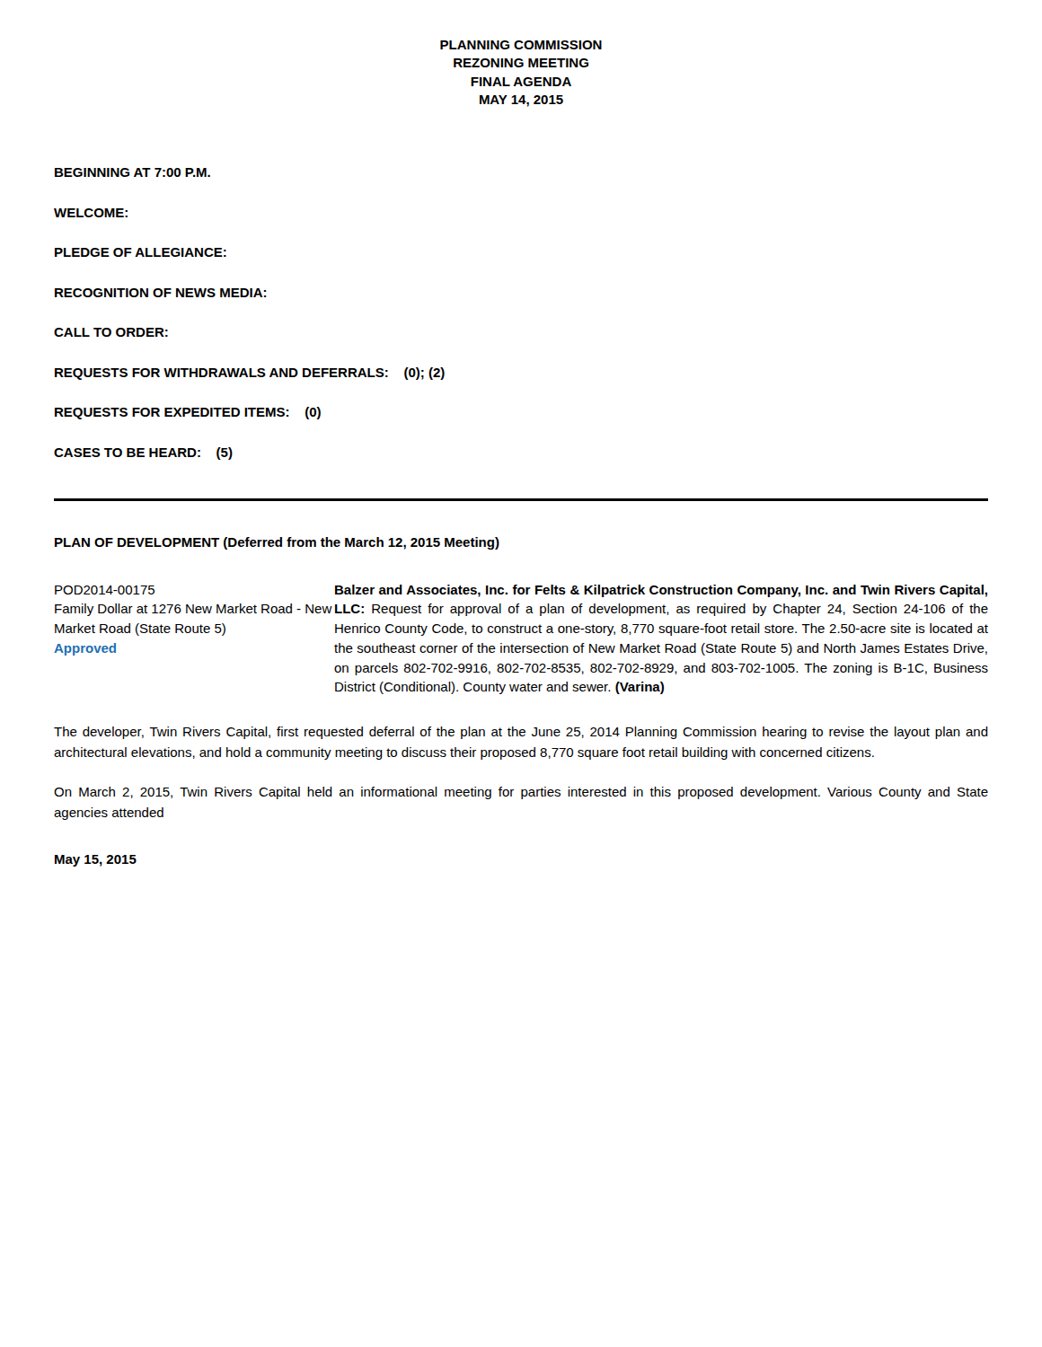PLANNING COMMISSION
REZONING MEETING
FINAL AGENDA
MAY 14, 2015
BEGINNING AT 7:00 P.M.
WELCOME:
PLEDGE OF ALLEGIANCE:
RECOGNITION OF NEWS MEDIA:
CALL TO ORDER:
REQUESTS FOR WITHDRAWALS AND DEFERRALS: (0); (2)
REQUESTS FOR EXPEDITED ITEMS: (0)
CASES TO BE HEARD: (5)
PLAN OF DEVELOPMENT (Deferred from the March 12, 2015 Meeting)
| POD2014-00175 Family Dollar at 1276 New Market Road - New Market Road (State Route 5) Approved | Balzer and Associates, Inc. for Felts & Kilpatrick Construction Company, Inc. and Twin Rivers Capital, LLC: Request for approval of a plan of development, as required by Chapter 24, Section 24-106 of the Henrico County Code, to construct a one-story, 8,770 square-foot retail store. The 2.50-acre site is located at the southeast corner of the intersection of New Market Road (State Route 5) and North James Estates Drive, on parcels 802-702-9916, 802-702-8535, 802-702-8929, and 803-702-1005. The zoning is B-1C, Business District (Conditional). County water and sewer. (Varina) |
The developer, Twin Rivers Capital, first requested deferral of the plan at the June 25, 2014 Planning Commission hearing to revise the layout plan and architectural elevations, and hold a community meeting to discuss their proposed 8,770 square foot retail building with concerned citizens.
On March 2, 2015, Twin Rivers Capital held an informational meeting for parties interested in this proposed development. Various County and State agencies attended
May 15, 2015